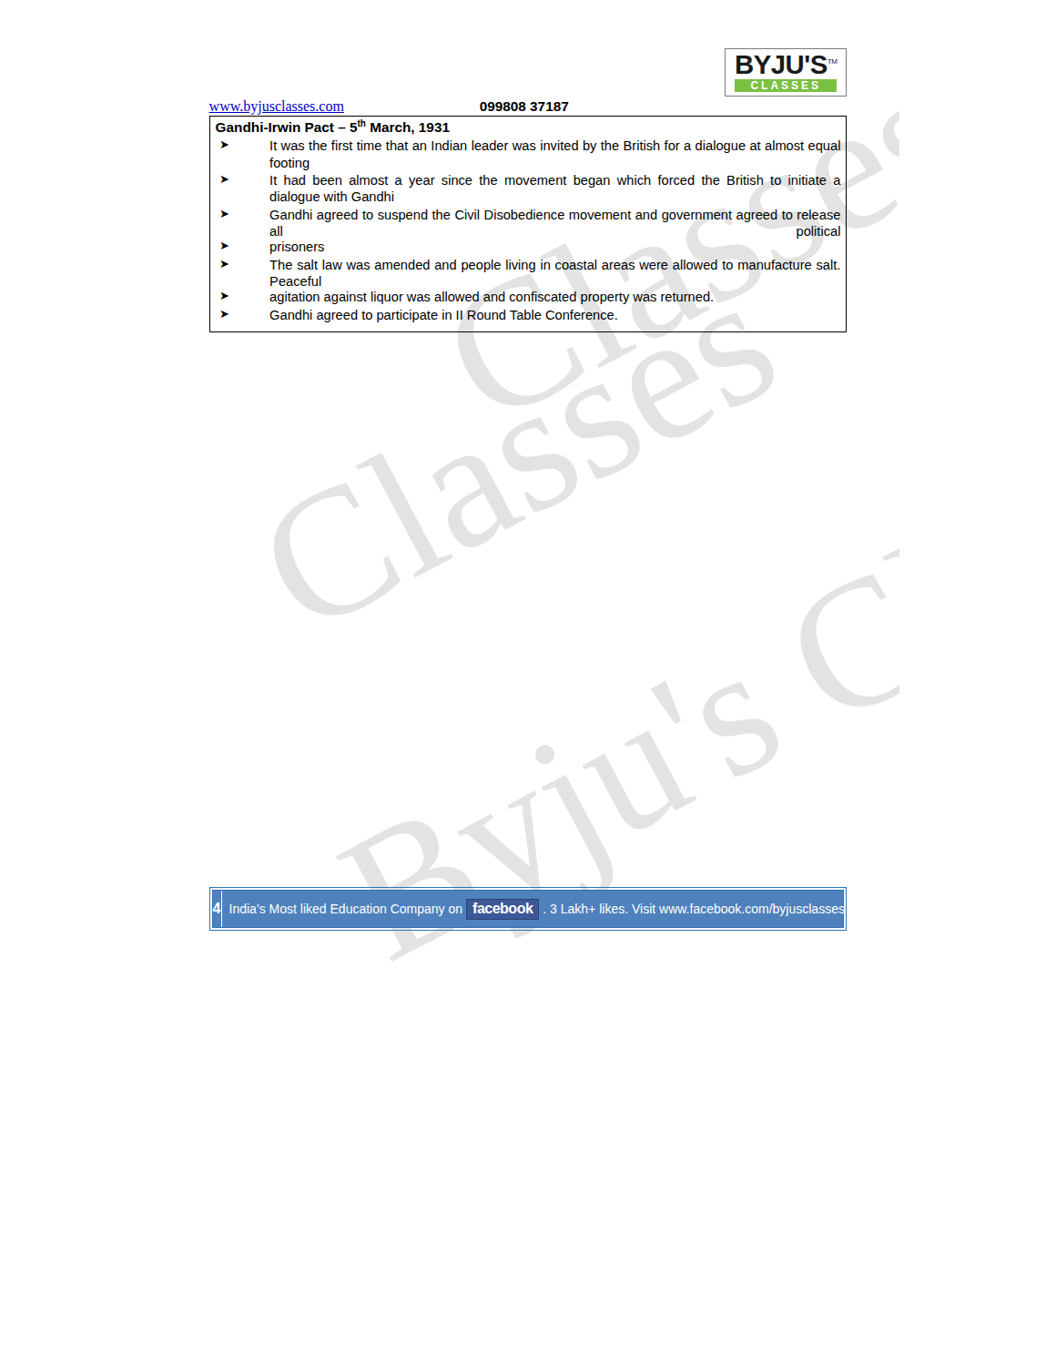Classes
Classes
Byju's Classes
BYJU'STM
CLASSES
www.byjusclasses.com 099808 37187
Gandhi-Irwin Pact – 5th March, 1931
It was the first time that an Indian leader was invited by the British for a dialogue at almost equal footing
It had been almost a year since the movement began which forced the British to initiate a dialogue with Gandhi
Gandhi agreed to suspend the Civil Disobedience movement and government agreed to release all political
prisoners
The salt law was amended and people living in coastal areas were allowed to manufacture salt. Peaceful
agitation against liquor was allowed and confiscated property was returned.
Gandhi agreed to participate in II Round Table Conference.
4
India’s Most liked Education Company on facebook . 3 Lakh+ likes. Visit www.facebook.com/byjusclasses